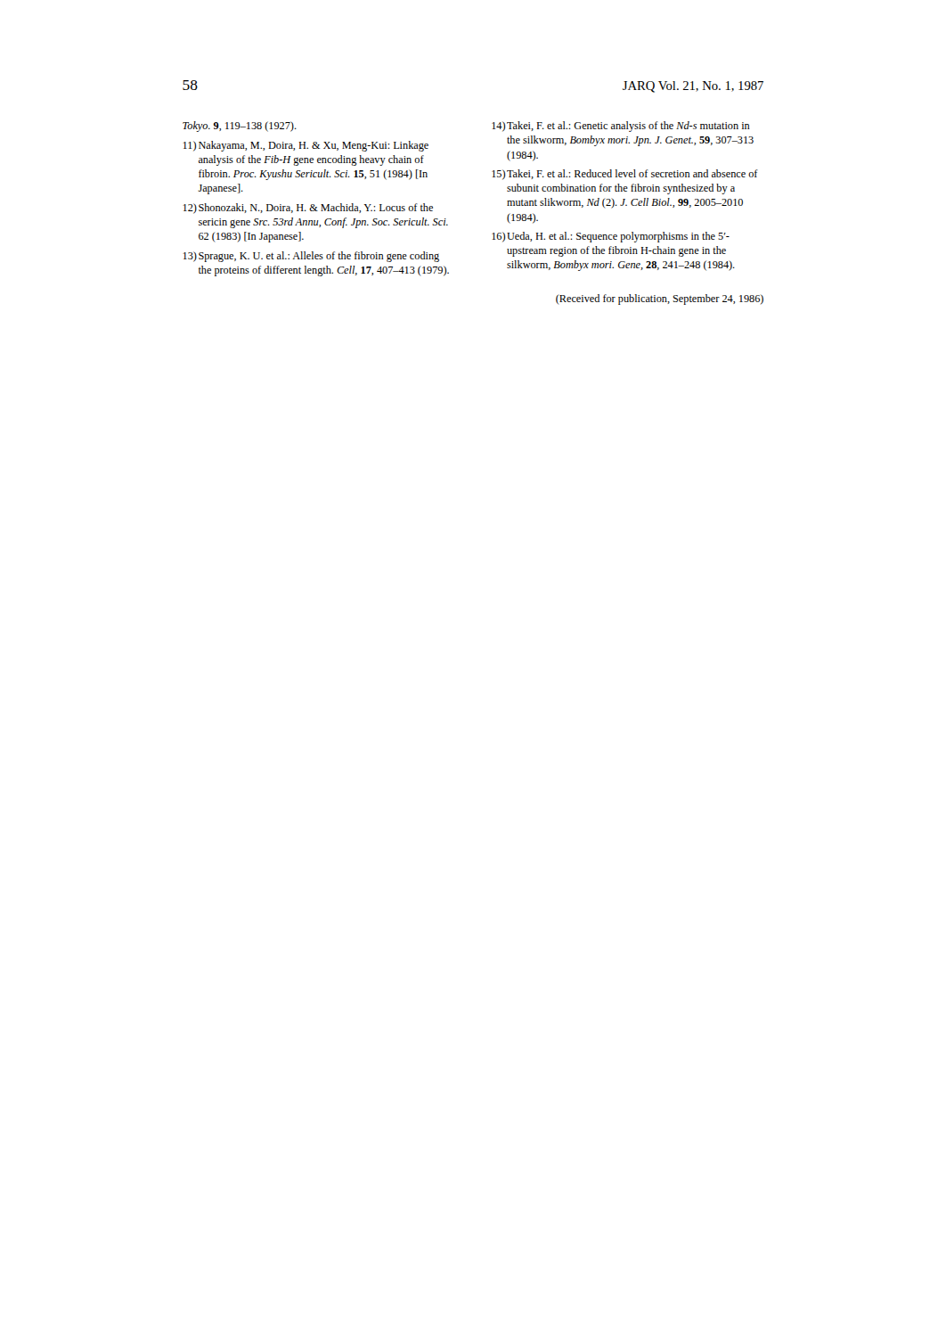58
JARQ Vol. 21, No. 1, 1987
Tokyo. 9, 119–138 (1927).
11) Nakayama, M., Doira, H. & Xu, Meng-Kui: Linkage analysis of the Fib-H gene encoding heavy chain of fibroin. Proc. Kyushu Sericult. Sci. 15, 51 (1984) [In Japanese].
12) Shonozaki, N., Doira, H. & Machida, Y.: Locus of the sericin gene Src. 53rd Annu, Conf. Jpn. Soc. Sericult. Sci. 62 (1983) [In Japanese].
13) Sprague, K. U. et al.: Alleles of the fibroin gene coding the proteins of different length. Cell, 17, 407–413 (1979).
14) Takei, F. et al.: Genetic analysis of the Nd-s muta­tion in the silkworm, Bombyx mori. Jpn. J. Genet., 59, 307–313 (1984).
15) Takei, F. et al.: Reduced level of secretion and absence of subunit combination for the fibroin synthesized by a mutant slikworm, Nd (2). J. Cell Biol., 99, 2005–2010 (1984).
16) Ueda, H. et al.: Sequence polymorphisms in the 5′-upstream region of the fibroin H-chain gene in the silkworm, Bombyx mori. Gene, 28, 241–248 (1984).
(Received for publication, September 24, 1986)